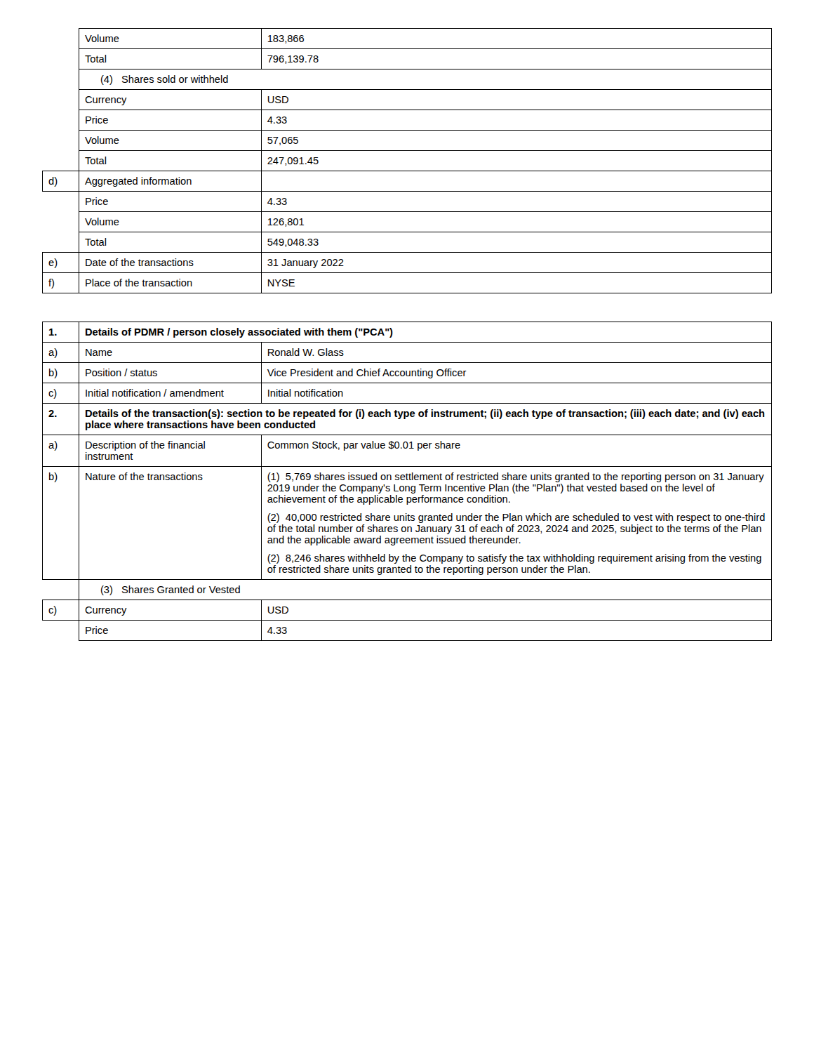| | Volume | 183,866 |
| | Total | 796,139.78 |
| | (4) Shares sold or withheld |
| | Currency | USD |
| | Price | 4.33 |
| | Volume | 57,065 |
| | Total | 247,091.45 |
| d) | Aggregated information | |
| | Price | 4.33 |
| | Volume | 126,801 |
| | Total | 549,048.33 |
| e) | Date of the transactions | 31 January 2022 |
| f) | Place of the transaction | NYSE |
| 1. | Details of PDMR / person closely associated with them ("PCA") |
| a) | Name | Ronald W. Glass |
| b) | Position / status | Vice President and Chief Accounting Officer |
| c) | Initial notification / amendment | Initial notification |
| 2. | Details of the transaction(s): section to be repeated for (i) each type of instrument; (ii) each type of transaction; (iii) each date; and (iv) each place where transactions have been conducted |
| a) | Description of the financial instrument | Common Stock, par value $0.01 per share |
| b) | Nature of the transactions | (1) 5,769 shares issued on settlement of restricted share units granted to the reporting person on 31 January 2019 under the Company's Long Term Incentive Plan (the "Plan") that vested based on the level of achievement of the applicable performance condition. (2) 40,000 restricted share units granted under the Plan which are scheduled to vest with respect to one-third of the total number of shares on January 31 of each of 2023, 2024 and 2025, subject to the terms of the Plan and the applicable award agreement issued thereunder. (2) 8,246 shares withheld by the Company to satisfy the tax withholding requirement arising from the vesting of restricted share units granted to the reporting person under the Plan. |
| | (3) Shares Granted or Vested |
| c) | Currency | USD |
| | Price | 4.33 |